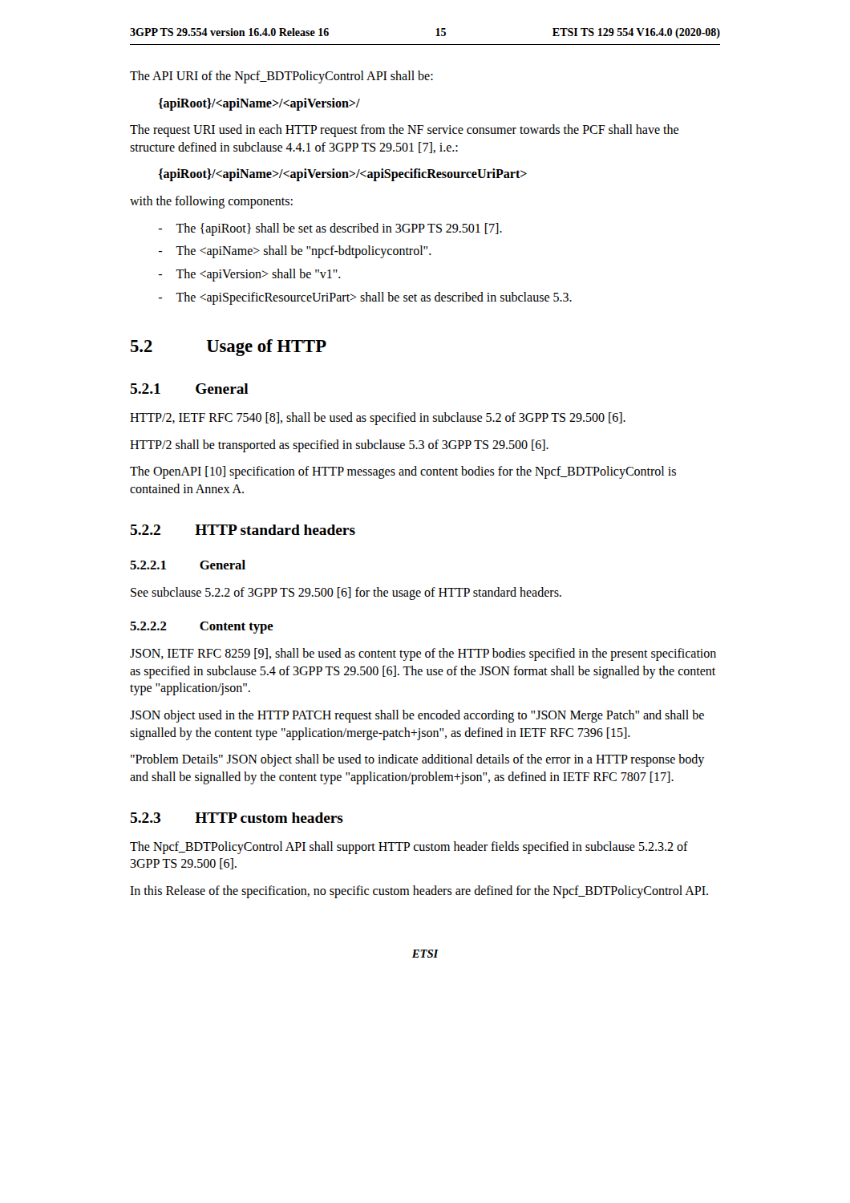3GPP TS 29.554 version 16.4.0 Release 16
15
ETSI TS 129 554 V16.4.0 (2020-08)
The API URI of the Npcf_BDTPolicyControl API shall be:
{apiRoot}/<apiName>/<apiVersion>/
The request URI used in each HTTP request from the NF service consumer towards the PCF shall have the structure defined in subclause 4.4.1 of 3GPP TS 29.501 [7], i.e.:
{apiRoot}/<apiName>/<apiVersion>/<apiSpecificResourceUriPart>
with the following components:
The {apiRoot} shall be set as described in 3GPP TS 29.501 [7].
The <apiName> shall be "npcf-bdtpolicycontrol".
The <apiVersion> shall be "v1".
The <apiSpecificResourceUriPart> shall be set as described in subclause 5.3.
5.2 Usage of HTTP
5.2.1 General
HTTP/2, IETF RFC 7540 [8], shall be used as specified in subclause 5.2 of 3GPP TS 29.500 [6].
HTTP/2 shall be transported as specified in subclause 5.3 of 3GPP TS 29.500 [6].
The OpenAPI [10] specification of HTTP messages and content bodies for the Npcf_BDTPolicyControl is contained in Annex A.
5.2.2 HTTP standard headers
5.2.2.1 General
See subclause 5.2.2 of 3GPP TS 29.500 [6] for the usage of HTTP standard headers.
5.2.2.2 Content type
JSON, IETF RFC 8259 [9], shall be used as content type of the HTTP bodies specified in the present specification as specified in subclause 5.4 of 3GPP TS 29.500 [6]. The use of the JSON format shall be signalled by the content type "application/json".
JSON object used in the HTTP PATCH request shall be encoded according to "JSON Merge Patch" and shall be signalled by the content type "application/merge-patch+json", as defined in IETF RFC 7396 [15].
"Problem Details" JSON object shall be used to indicate additional details of the error in a HTTP response body and shall be signalled by the content type "application/problem+json", as defined in IETF RFC 7807 [17].
5.2.3 HTTP custom headers
The Npcf_BDTPolicyControl API shall support HTTP custom header fields specified in subclause 5.2.3.2 of 3GPP TS 29.500 [6].
In this Release of the specification, no specific custom headers are defined for the Npcf_BDTPolicyControl API.
ETSI